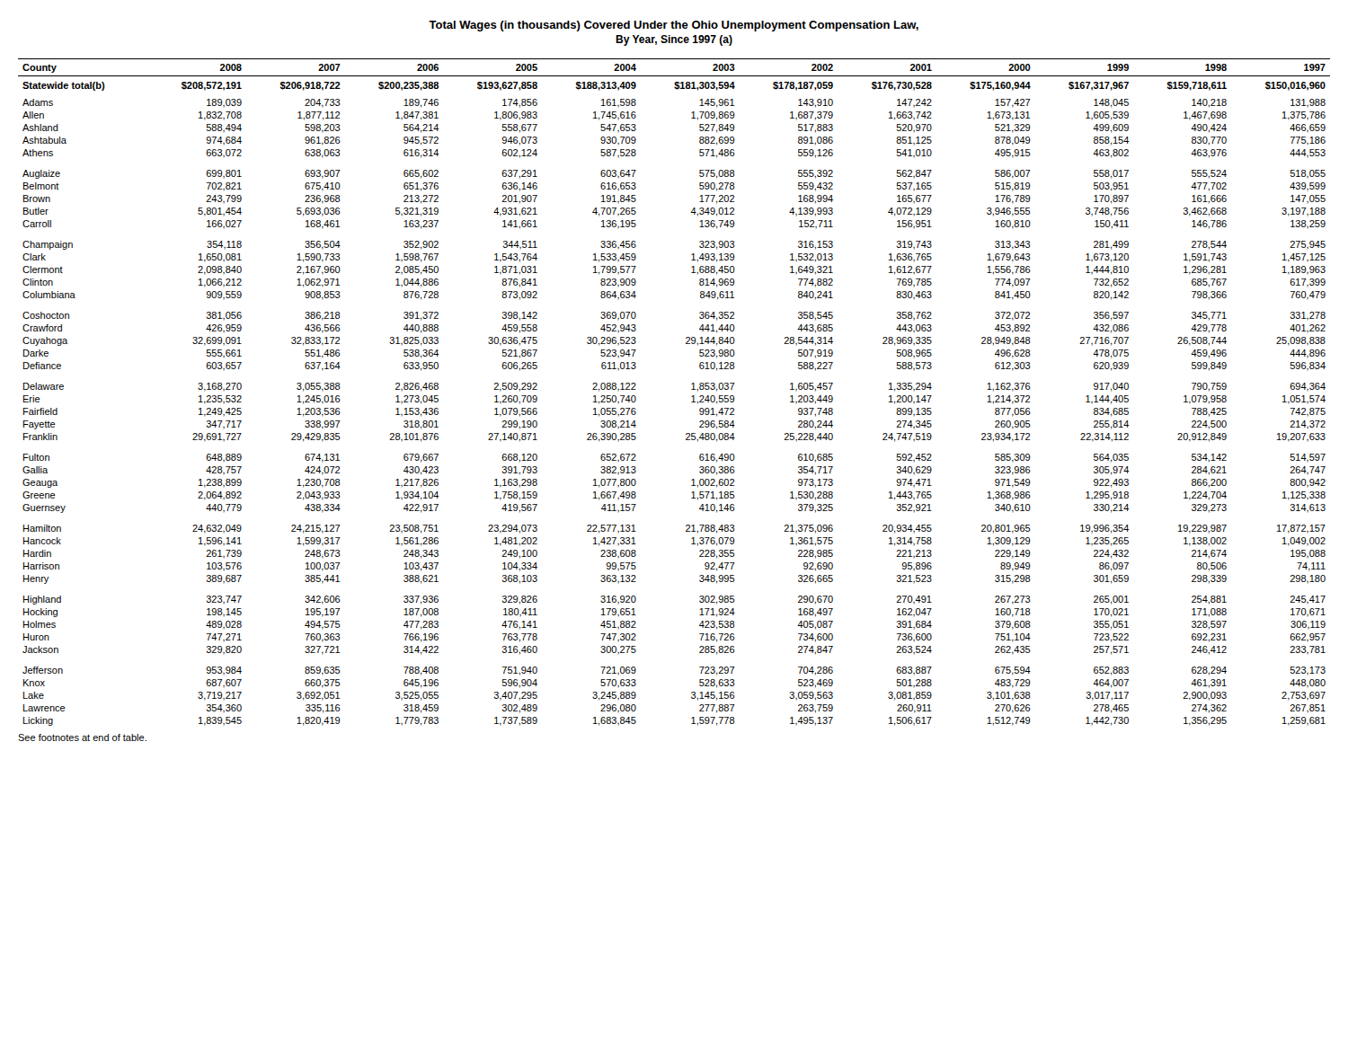Total Wages (in thousands) Covered Under the Ohio Unemployment Compensation Law,
By Year, Since 1997 (a)
| County | 2008 | 2007 | 2006 | 2005 | 2004 | 2003 | 2002 | 2001 | 2000 | 1999 | 1998 | 1997 |
| --- | --- | --- | --- | --- | --- | --- | --- | --- | --- | --- | --- | --- |
| Statewide total(b) | $208,572,191 | $206,918,722 | $200,235,388 | $193,627,858 | $188,313,409 | $181,303,594 | $178,187,059 | $176,730,528 | $175,160,944 | $167,317,967 | $159,718,611 | $150,016,960 |
| Adams | 189,039 | 204,733 | 189,746 | 174,856 | 161,598 | 145,961 | 143,910 | 147,242 | 157,427 | 148,045 | 140,218 | 131,988 |
| Allen | 1,832,708 | 1,877,112 | 1,847,381 | 1,806,983 | 1,745,616 | 1,709,869 | 1,687,379 | 1,663,742 | 1,673,131 | 1,605,539 | 1,467,698 | 1,375,786 |
| Ashland | 588,494 | 598,203 | 564,214 | 558,677 | 547,653 | 527,849 | 517,883 | 520,970 | 521,329 | 499,609 | 490,424 | 466,659 |
| Ashtabula | 974,684 | 961,826 | 945,572 | 946,073 | 930,709 | 882,699 | 891,086 | 851,125 | 878,049 | 858,154 | 830,770 | 775,186 |
| Athens | 663,072 | 638,063 | 616,314 | 602,124 | 587,528 | 571,486 | 559,126 | 541,010 | 495,915 | 463,802 | 463,976 | 444,553 |
| Auglaize | 699,801 | 693,907 | 665,602 | 637,291 | 603,647 | 575,088 | 555,392 | 562,847 | 586,007 | 558,017 | 555,524 | 518,055 |
| Belmont | 702,821 | 675,410 | 651,376 | 636,146 | 616,653 | 590,278 | 559,432 | 537,165 | 515,819 | 503,951 | 477,702 | 439,599 |
| Brown | 243,799 | 236,968 | 213,272 | 201,907 | 191,845 | 177,202 | 168,994 | 165,677 | 176,789 | 170,897 | 161,666 | 147,055 |
| Butler | 5,801,454 | 5,693,036 | 5,321,319 | 4,931,621 | 4,707,265 | 4,349,012 | 4,139,993 | 4,072,129 | 3,946,555 | 3,748,756 | 3,462,668 | 3,197,188 |
| Carroll | 166,027 | 168,461 | 163,237 | 141,661 | 136,195 | 136,749 | 152,711 | 156,951 | 160,810 | 150,411 | 146,786 | 138,259 |
| Champaign | 354,118 | 356,504 | 352,902 | 344,511 | 336,456 | 323,903 | 316,153 | 319,743 | 313,343 | 281,499 | 278,544 | 275,945 |
| Clark | 1,650,081 | 1,590,733 | 1,598,767 | 1,543,764 | 1,533,459 | 1,493,139 | 1,532,013 | 1,636,765 | 1,679,643 | 1,673,120 | 1,591,743 | 1,457,125 |
| Clermont | 2,098,840 | 2,167,960 | 2,085,450 | 1,871,031 | 1,799,577 | 1,688,450 | 1,649,321 | 1,612,677 | 1,556,786 | 1,444,810 | 1,296,281 | 1,189,963 |
| Clinton | 1,066,212 | 1,062,971 | 1,044,886 | 876,841 | 823,909 | 814,969 | 774,882 | 769,785 | 774,097 | 732,652 | 685,767 | 617,399 |
| Columbiana | 909,559 | 908,853 | 876,728 | 873,092 | 864,634 | 849,611 | 840,241 | 830,463 | 841,450 | 820,142 | 798,366 | 760,479 |
| Coshocton | 381,056 | 386,218 | 391,372 | 398,142 | 369,070 | 364,352 | 358,545 | 358,762 | 372,072 | 356,597 | 345,771 | 331,278 |
| Crawford | 426,959 | 436,566 | 440,888 | 459,558 | 452,943 | 441,440 | 443,685 | 443,063 | 453,892 | 432,086 | 429,778 | 401,262 |
| Cuyahoga | 32,699,091 | 32,833,172 | 31,825,033 | 30,636,475 | 30,296,523 | 29,144,840 | 28,544,314 | 28,969,335 | 28,949,848 | 27,716,707 | 26,508,744 | 25,098,838 |
| Darke | 555,661 | 551,486 | 538,364 | 521,867 | 523,947 | 523,980 | 507,919 | 508,965 | 496,628 | 478,075 | 459,496 | 444,896 |
| Defiance | 603,657 | 637,164 | 633,950 | 606,265 | 611,013 | 610,128 | 588,227 | 588,573 | 612,303 | 620,939 | 599,849 | 596,834 |
| Delaware | 3,168,270 | 3,055,388 | 2,826,468 | 2,509,292 | 2,088,122 | 1,853,037 | 1,605,457 | 1,335,294 | 1,162,376 | 917,040 | 790,759 | 694,364 |
| Erie | 1,235,532 | 1,245,016 | 1,273,045 | 1,260,709 | 1,250,740 | 1,240,559 | 1,203,449 | 1,200,147 | 1,214,372 | 1,144,405 | 1,079,958 | 1,051,574 |
| Fairfield | 1,249,425 | 1,203,536 | 1,153,436 | 1,079,566 | 1,055,276 | 991,472 | 937,748 | 899,135 | 877,056 | 834,685 | 788,425 | 742,875 |
| Fayette | 347,717 | 338,997 | 318,801 | 299,190 | 308,214 | 296,584 | 280,244 | 274,345 | 260,905 | 255,814 | 224,500 | 214,372 |
| Franklin | 29,691,727 | 29,429,835 | 28,101,876 | 27,140,871 | 26,390,285 | 25,480,084 | 25,228,440 | 24,747,519 | 23,934,172 | 22,314,112 | 20,912,849 | 19,207,633 |
| Fulton | 648,889 | 674,131 | 679,667 | 668,120 | 652,672 | 616,490 | 610,685 | 592,452 | 585,309 | 564,035 | 534,142 | 514,597 |
| Gallia | 428,757 | 424,072 | 430,423 | 391,793 | 382,913 | 360,386 | 354,717 | 340,629 | 323,986 | 305,974 | 284,621 | 264,747 |
| Geauga | 1,238,899 | 1,230,708 | 1,217,826 | 1,163,298 | 1,077,800 | 1,002,602 | 973,173 | 974,471 | 971,549 | 922,493 | 866,200 | 800,942 |
| Greene | 2,064,892 | 2,043,933 | 1,934,104 | 1,758,159 | 1,667,498 | 1,571,185 | 1,530,288 | 1,443,765 | 1,368,986 | 1,295,918 | 1,224,704 | 1,125,338 |
| Guernsey | 440,779 | 438,334 | 422,917 | 419,567 | 411,157 | 410,146 | 379,325 | 352,921 | 340,610 | 330,214 | 329,273 | 314,613 |
| Hamilton | 24,632,049 | 24,215,127 | 23,508,751 | 23,294,073 | 22,577,131 | 21,788,483 | 21,375,096 | 20,934,455 | 20,801,965 | 19,996,354 | 19,229,987 | 17,872,157 |
| Hancock | 1,596,141 | 1,599,317 | 1,561,286 | 1,481,202 | 1,427,331 | 1,376,079 | 1,361,575 | 1,314,758 | 1,309,129 | 1,235,265 | 1,138,002 | 1,049,002 |
| Hardin | 261,739 | 248,673 | 248,343 | 249,100 | 238,608 | 228,355 | 228,985 | 221,213 | 229,149 | 224,432 | 214,674 | 195,088 |
| Harrison | 103,576 | 100,037 | 103,437 | 104,334 | 99,575 | 92,477 | 92,690 | 95,896 | 89,949 | 86,097 | 80,506 | 74,111 |
| Henry | 389,687 | 385,441 | 388,621 | 368,103 | 363,132 | 348,995 | 326,665 | 321,523 | 315,298 | 301,659 | 298,339 | 298,180 |
| Highland | 323,747 | 342,606 | 337,936 | 329,826 | 316,920 | 302,985 | 290,670 | 270,491 | 267,273 | 265,001 | 254,881 | 245,417 |
| Hocking | 198,145 | 195,197 | 187,008 | 180,411 | 179,651 | 171,924 | 168,497 | 162,047 | 160,718 | 170,021 | 171,088 | 170,671 |
| Holmes | 489,028 | 494,575 | 477,283 | 476,141 | 451,882 | 423,538 | 405,087 | 391,684 | 379,608 | 355,051 | 328,597 | 306,119 |
| Huron | 747,271 | 760,363 | 766,196 | 763,778 | 747,302 | 716,726 | 734,600 | 736,600 | 751,104 | 723,522 | 692,231 | 662,957 |
| Jackson | 329,820 | 327,721 | 314,422 | 316,460 | 300,275 | 285,826 | 274,847 | 263,524 | 262,435 | 257,571 | 246,412 | 233,781 |
| Jefferson | 953,984 | 859,635 | 788,408 | 751,940 | 721,069 | 723,297 | 704,286 | 683,887 | 675,594 | 652,883 | 628,294 | 523,173 |
| Knox | 687,607 | 660,375 | 645,196 | 596,904 | 570,633 | 528,633 | 523,469 | 501,288 | 483,729 | 464,007 | 461,391 | 448,080 |
| Lake | 3,719,217 | 3,692,051 | 3,525,055 | 3,407,295 | 3,245,889 | 3,145,156 | 3,059,563 | 3,081,859 | 3,101,638 | 3,017,117 | 2,900,093 | 2,753,697 |
| Lawrence | 354,360 | 335,116 | 318,459 | 302,489 | 296,080 | 277,887 | 263,759 | 260,911 | 270,626 | 278,465 | 274,362 | 267,851 |
| Licking | 1,839,545 | 1,820,419 | 1,779,783 | 1,737,589 | 1,683,845 | 1,597,778 | 1,495,137 | 1,506,617 | 1,512,749 | 1,442,730 | 1,356,295 | 1,259,681 |
See footnotes at end of table.